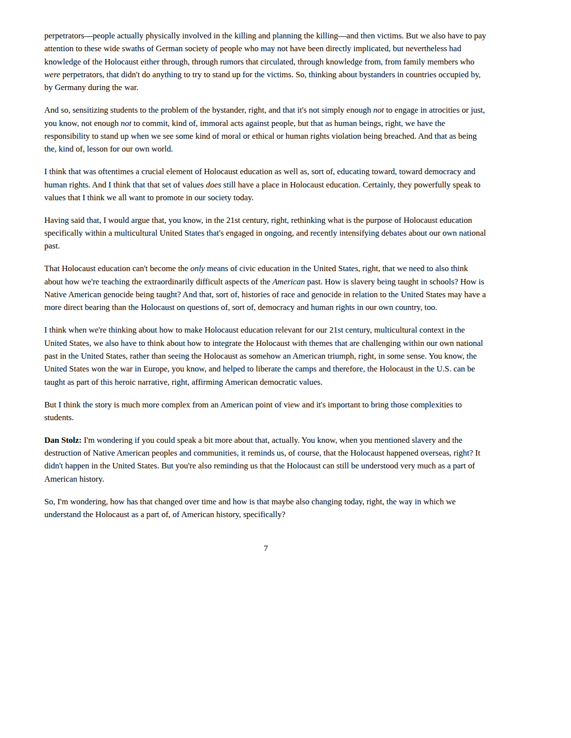perpetrators—people actually physically involved in the killing and planning the killing—and then victims. But we also have to pay attention to these wide swaths of German society of people who may not have been directly implicated, but nevertheless had knowledge of the Holocaust either through, through rumors that circulated, through knowledge from, from family members who were perpetrators, that didn't do anything to try to stand up for the victims. So, thinking about bystanders in countries occupied by, by Germany during the war.
And so, sensitizing students to the problem of the bystander, right, and that it's not simply enough not to engage in atrocities or just, you know, not enough not to commit, kind of, immoral acts against people, but that as human beings, right, we have the responsibility to stand up when we see some kind of moral or ethical or human rights violation being breached. And that as being the, kind of, lesson for our own world.
I think that was oftentimes a crucial element of Holocaust education as well as, sort of, educating toward, toward democracy and human rights. And I think that that set of values does still have a place in Holocaust education. Certainly, they powerfully speak to values that I think we all want to promote in our society today.
Having said that, I would argue that, you know, in the 21st century, right, rethinking what is the purpose of Holocaust education specifically within a multicultural United States that's engaged in ongoing, and recently intensifying debates about our own national past.
That Holocaust education can't become the only means of civic education in the United States, right, that we need to also think about how we're teaching the extraordinarily difficult aspects of the American past. How is slavery being taught in schools? How is Native American genocide being taught? And that, sort of, histories of race and genocide in relation to the United States may have a more direct bearing than the Holocaust on questions of, sort of, democracy and human rights in our own country, too.
I think when we're thinking about how to make Holocaust education relevant for our 21st century, multicultural context in the United States, we also have to think about how to integrate the Holocaust with themes that are challenging within our own national past in the United States, rather than seeing the Holocaust as somehow an American triumph, right, in some sense. You know, the United States won the war in Europe, you know, and helped to liberate the camps and therefore, the Holocaust in the U.S. can be taught as part of this heroic narrative, right, affirming American democratic values.
But I think the story is much more complex from an American point of view and it's important to bring those complexities to students.
Dan Stolz: I'm wondering if you could speak a bit more about that, actually. You know, when you mentioned slavery and the destruction of Native American peoples and communities, it reminds us, of course, that the Holocaust happened overseas, right? It didn't happen in the United States. But you're also reminding us that the Holocaust can still be understood very much as a part of American history.
So, I'm wondering, how has that changed over time and how is that maybe also changing today, right, the way in which we understand the Holocaust as a part of, of American history, specifically?
7